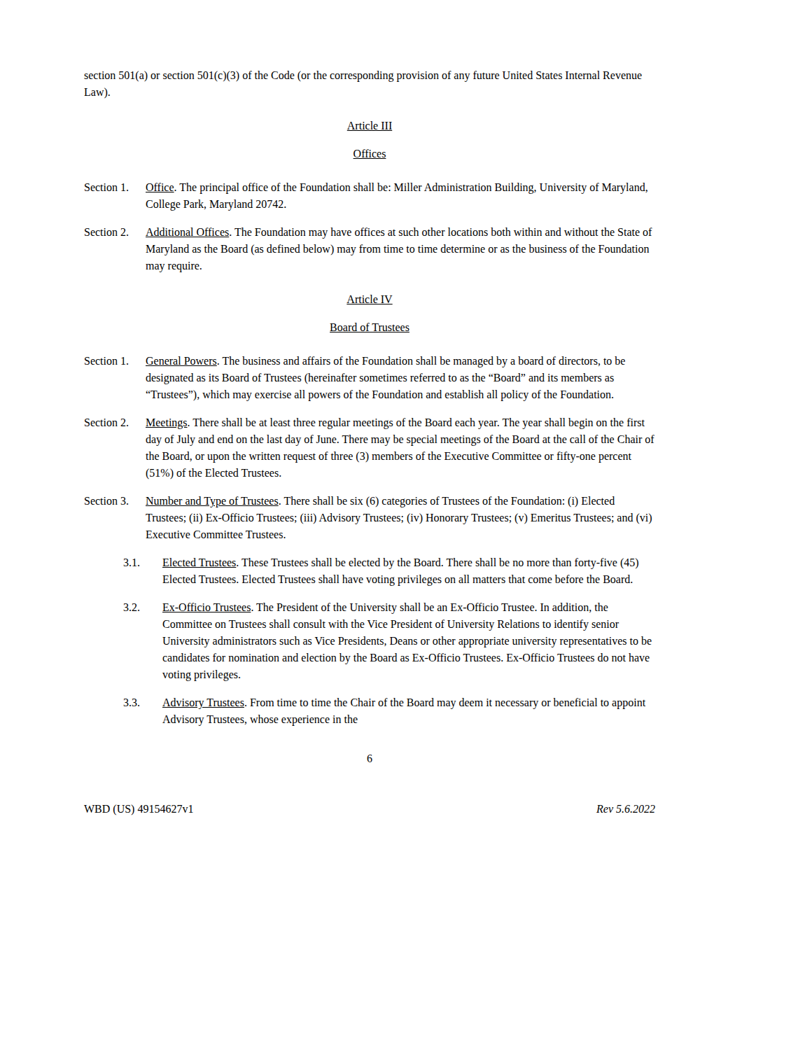section 501(a) or section 501(c)(3) of the Code (or the corresponding provision of any future United States Internal Revenue Law).
Article III
Offices
Section 1.
Office. The principal office of the Foundation shall be: Miller Administration Building, University of Maryland, College Park, Maryland 20742.
Section 2.
Additional Offices. The Foundation may have offices at such other locations both within and without the State of Maryland as the Board (as defined below) may from time to time determine or as the business of the Foundation may require.
Article IV
Board of Trustees
Section 1.
General Powers. The business and affairs of the Foundation shall be managed by a board of directors, to be designated as its Board of Trustees (hereinafter sometimes referred to as the “Board” and its members as “Trustees”), which may exercise all powers of the Foundation and establish all policy of the Foundation.
Section 2.
Meetings. There shall be at least three regular meetings of the Board each year. The year shall begin on the first day of July and end on the last day of June. There may be special meetings of the Board at the call of the Chair of the Board, or upon the written request of three (3) members of the Executive Committee or fifty-one percent (51%) of the Elected Trustees.
Section 3.
Number and Type of Trustees. There shall be six (6) categories of Trustees of the Foundation: (i) Elected Trustees; (ii) Ex-Officio Trustees; (iii) Advisory Trustees; (iv) Honorary Trustees; (v) Emeritus Trustees; and (vi) Executive Committee Trustees.
3.1.
Elected Trustees. These Trustees shall be elected by the Board. There shall be no more than forty-five (45) Elected Trustees. Elected Trustees shall have voting privileges on all matters that come before the Board.
3.2.
Ex-Officio Trustees. The President of the University shall be an Ex-Officio Trustee. In addition, the Committee on Trustees shall consult with the Vice President of University Relations to identify senior University administrators such as Vice Presidents, Deans or other appropriate university representatives to be candidates for nomination and election by the Board as Ex-Officio Trustees. Ex-Officio Trustees do not have voting privileges.
3.3.
Advisory Trustees. From time to time the Chair of the Board may deem it necessary or beneficial to appoint Advisory Trustees, whose experience in the
6
WBD (US) 49154627v1 Rev 5.6.2022